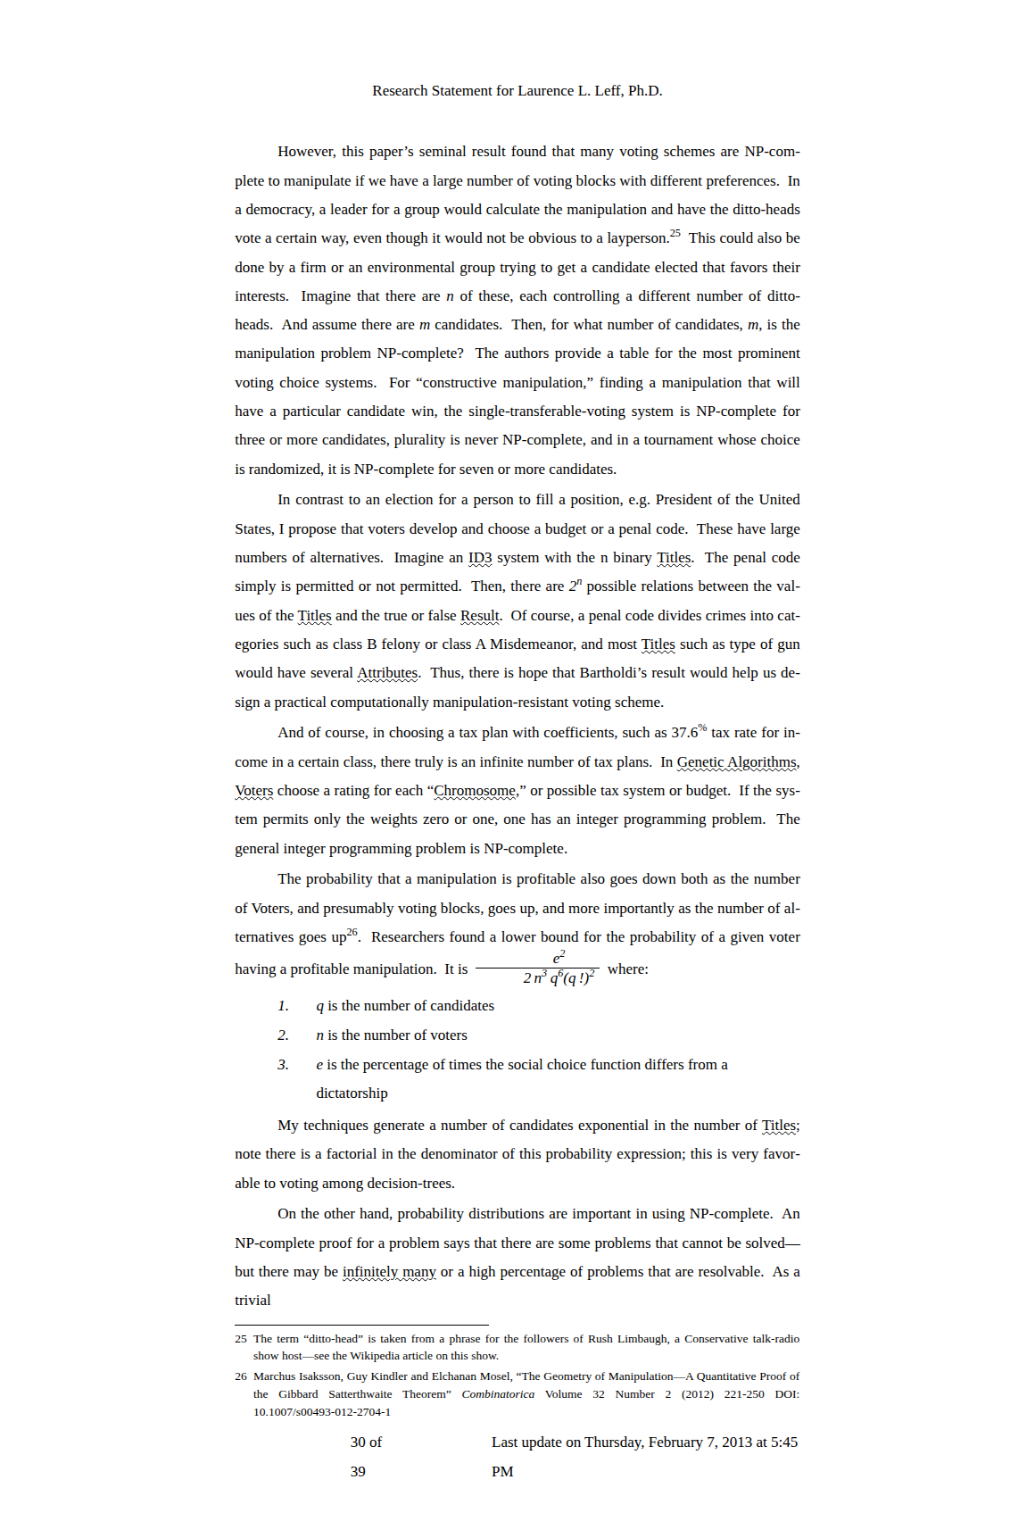Research Statement for Laurence L. Leff, Ph.D.
However, this paper’s seminal result found that many voting schemes are NP-complete to manipulate if we have a large number of voting blocks with different preferences. In a democracy, a leader for a group would calculate the manipulation and have the ditto-heads vote a certain way, even though it would not be obvious to a layperson.25 This could also be done by a firm or an environmental group trying to get a candidate elected that favors their interests. Imagine that there are n of these, each controlling a different number of ditto-heads. And assume there are m candidates. Then, for what number of candidates, m, is the manipulation problem NP-complete? The authors provide a table for the most prominent voting choice systems. For “constructive manipulation,” finding a manipulation that will have a particular candidate win, the single-transferable-voting system is NP-complete for three or more candidates, plurality is never NP-complete, and in a tournament whose choice is randomized, it is NP-complete for seven or more candidates.
In contrast to an election for a person to fill a position, e.g. President of the United States, I propose that voters develop and choose a budget or a penal code. These have large numbers of alternatives. Imagine an ID3 system with the n binary Titles. The penal code simply is permitted or not permitted. Then, there are 2n possible relations between the values of the Titles and the true or false Result. Of course, a penal code divides crimes into categories such as class B felony or class A Misdemeanor, and most Titles such as type of gun would have several Attributes. Thus, there is hope that Bartholdi’s result would help us design a practical computationally manipulation-resistant voting scheme.
And of course, in choosing a tax plan with coefficients, such as 37.6% tax rate for income in a certain class, there truly is an infinite number of tax plans. In Genetic Algorithms, Voters choose a rating for each “Chromosome,” or possible tax system or budget. If the system permits only the weights zero or one, one has an integer programming problem. The general integer programming problem is NP-complete.
The probability that a manipulation is profitable also goes down both as the number of Voters, and presumably voting blocks, goes up, and more importantly as the number of alternatives goes up26. Researchers found a lower bound for the probability of a given voter having a profitable manipulation. It is e22 n3 q6(q !)2 where:
q is the number of candidates
n is the number of voters
e is the percentage of times the social choice function differs from a dictatorship
My techniques generate a number of candidates exponential in the number of Titles; note there is a factorial in the denominator of this probability expression; this is very favorable to voting among decision-trees.
On the other hand, probability distributions are important in using NP-complete. An NP-complete proof for a problem says that there are some problems that cannot be solved—but there may be infinitely many or a high percentage of problems that are resolvable. As a trivial
25
The term “ditto-head” is taken from a phrase for the followers of Rush Limbaugh, a Conservative talk-radio show host—see the Wikipedia article on this show.
26
Marchus Isaksson, Guy Kindler and Elchanan Mosel, “The Geometry of Manipulation—A Quantitative Proof of the Gibbard Satterthwaite Theorem” Combinatorica Volume 32 Number 2 (2012) 221-250 DOI: 10.1007/s00493-012-2704-1
30 of 39 Last update on Thursday, February 7, 2013 at 5:45 PM